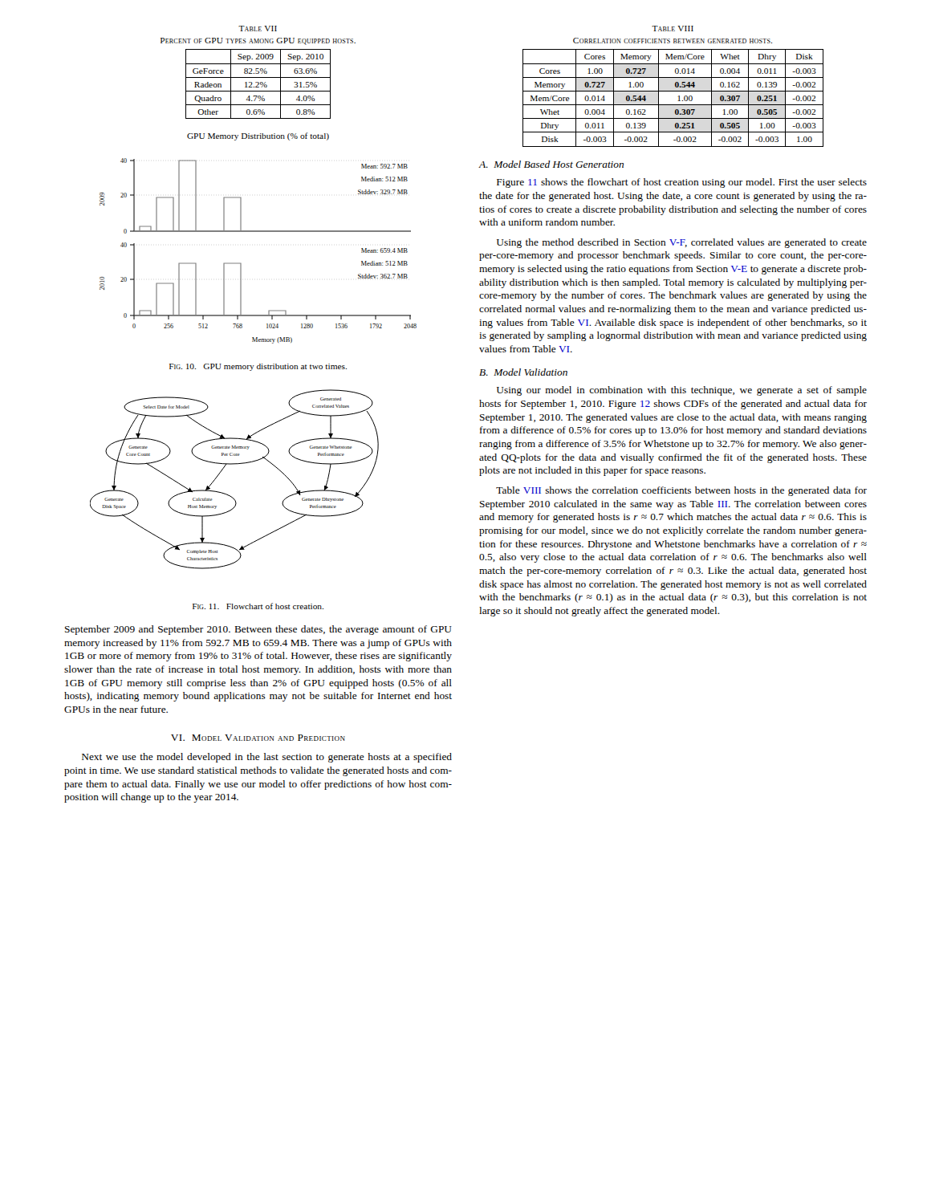Table VII
Percent of GPU types among GPU equipped hosts.
| | Sep. 2009 | Sep. 2010 |
| --- | --- | --- |
| GeForce | 82.5% | 63.6% |
| Radeon | 12.2% | 31.5% |
| Quadro | 4.7% | 4.0% |
| Other | 0.6% | 0.8% |
GPU Memory Distribution (% of total)
0 20 40 2009 Mean: 592.7 MB Median: 512 MB Stddev: 329.7 MB 0 20 40 2010 Mean: 659.4 MB Median: 512 MB Stddev: 362.7 MB 0 256 512 768 1024 1280 1536 1792 2048 Memory (MB)
Fig. 10. GPU memory distribution at two times.
Select Date for Model Generated Correlated Values Generate Core Count Generate Memory Per Core Generate Whetstone Performance Generate Disk Space Calculate Host Memory Generate Dhrystone Performance Complete Host Characteristics
Fig. 11. Flowchart of host creation.
September 2009 and September 2010. Between these dates, the average amount of GPU memory increased by 11% from 592.7 MB to 659.4 MB. There was a jump of GPUs with 1GB or more of memory from 19% to 31% of total. However, these rises are significantly slower than the rate of increase in total host memory. In addition, hosts with more than 1GB of GPU memory still comprise less than 2% of GPU equipped hosts (0.5% of all hosts), indicating memory bound applications may not be suitable for Internet end host GPUs in the near future.
VI. Model Validation and Prediction
Next we use the model developed in the last section to generate hosts at a specified point in time. We use standard statistical methods to validate the generated hosts and compare them to actual data. Finally we use our model to offer predictions of how host composition will change up to the year 2014.
Table VIII
Correlation coefficients between generated hosts.
| | Cores | Memory | Mem/Core | Whet | Dhry | Disk |
| --- | --- | --- | --- | --- | --- | --- |
| Cores | 1.00 | 0.727 | 0.014 | 0.004 | 0.011 | -0.003 |
| Memory | 0.727 | 1.00 | 0.544 | 0.162 | 0.139 | -0.002 |
| Mem/Core | 0.014 | 0.544 | 1.00 | 0.307 | 0.251 | -0.002 |
| Whet | 0.004 | 0.162 | 0.307 | 1.00 | 0.505 | -0.002 |
| Dhry | 0.011 | 0.139 | 0.251 | 0.505 | 1.00 | -0.003 |
| Disk | -0.003 | -0.002 | -0.002 | -0.002 | -0.003 | 1.00 |
A. Model Based Host Generation
Figure 11 shows the flowchart of host creation using our model. First the user selects the date for the generated host. Using the date, a core count is generated by using the ratios of cores to create a discrete probability distribution and selecting the number of cores with a uniform random number.
Using the method described in Section V-F, correlated values are generated to create per-core-memory and processor benchmark speeds. Similar to core count, the per-core-memory is selected using the ratio equations from Section V-E to generate a discrete probability distribution which is then sampled. Total memory is calculated by multiplying per-core-memory by the number of cores. The benchmark values are generated by using the correlated normal values and re-normalizing them to the mean and variance predicted using values from Table VI. Available disk space is independent of other benchmarks, so it is generated by sampling a lognormal distribution with mean and variance predicted using values from Table VI.
B. Model Validation
Using our model in combination with this technique, we generate a set of sample hosts for September 1, 2010. Figure 12 shows CDFs of the generated and actual data for September 1, 2010. The generated values are close to the actual data, with means ranging from a difference of 0.5% for cores up to 13.0% for host memory and standard deviations ranging from a difference of 3.5% for Whetstone up to 32.7% for memory. We also generated QQ-plots for the data and visually confirmed the fit of the generated hosts. These plots are not included in this paper for space reasons.
Table VIII shows the correlation coefficients between hosts in the generated data for September 2010 calculated in the same way as Table III. The correlation between cores and memory for generated hosts is r ≈ 0.7 which matches the actual data r ≈ 0.6. This is promising for our model, since we do not explicitly correlate the random number generation for these resources. Dhrystone and Whetstone benchmarks have a correlation of r ≈ 0.5, also very close to the actual data correlation of r ≈ 0.6. The benchmarks also well match the per-core-memory correlation of r ≈ 0.3. Like the actual data, generated host disk space has almost no correlation. The generated host memory is not as well correlated with the benchmarks (r ≈ 0.1) as in the actual data (r ≈ 0.3), but this correlation is not large so it should not greatly affect the generated model.